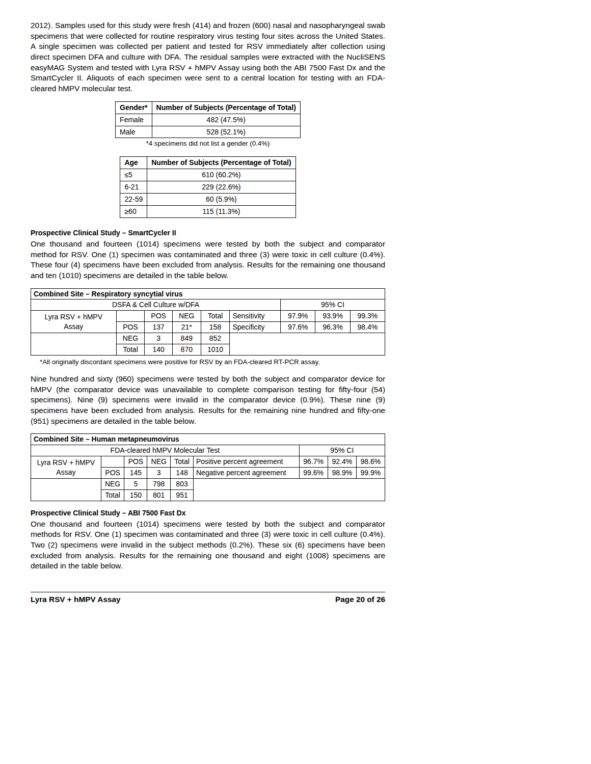2012). Samples used for this study were fresh (414) and frozen (600) nasal and nasopharyngeal swab specimens that were collected for routine respiratory virus testing four sites across the United States. A single specimen was collected per patient and tested for RSV immediately after collection using direct specimen DFA and culture with DFA. The residual samples were extracted with the NucliSENS easyMAG System and tested with Lyra RSV + hMPV Assay using both the ABI 7500 Fast Dx and the SmartCycler II. Aliquots of each specimen were sent to a central location for testing with an FDA-cleared hMPV molecular test.
| Gender* | Number of Subjects (Percentage of Total) |
| --- | --- |
| Female | 482 (47.5%) |
| Male | 528 (52.1%) |
*4 specimens did not list a gender (0.4%)
| Age | Number of Subjects (Percentage of Total) |
| --- | --- |
| ≤5 | 610 (60.2%) |
| 6-21 | 229 (22.6%) |
| 22-59 | 60 (5.9%) |
| ≥60 | 115 (11.3%) |
Prospective Clinical Study – SmartCycler II
One thousand and fourteen (1014) specimens were tested by both the subject and comparator method for RSV. One (1) specimen was contaminated and three (3) were toxic in cell culture (0.4%). These four (4) specimens have been excluded from analysis. Results for the remaining one thousand and ten (1010) specimens are detailed in the table below.
| Combined Site – Respiratory syncytial virus |
| DSFA & Cell Culture w/DFA | 95% CI |
| Lyra RSV + hMPV Assay | | POS | NEG | Total | Sensitivity | 97.9% | 93.9% | 99.3% |
| POS | 137 | 21* | 158 | Specificity | 97.6% | 96.3% | 98.4% |
| | NEG | 3 | 849 | 852 | |
| Total | 140 | 870 | 1010 | |
*All originally discordant specimens were positive for RSV by an FDA-cleared RT-PCR assay.
Nine hundred and sixty (960) specimens were tested by both the subject and comparator device for hMPV (the comparator device was unavailable to complete comparison testing for fifty-four (54) specimens). Nine (9) specimens were invalid in the comparator device (0.9%). These nine (9) specimens have been excluded from analysis. Results for the remaining nine hundred and fifty-one (951) specimens are detailed in the table below.
| Combined Site – Human metapneumovirus |
| FDA-cleared hMPV Molecular Test | 95% CI |
| Lyra RSV + hMPV Assay | | POS | NEG | Total | Positive percent agreement | 96.7% | 92.4% | 98.6% |
| POS | 145 | 3 | 148 | Negative percent agreement | 99.6% | 98.9% | 99.9% |
| | NEG | 5 | 798 | 803 | |
| Total | 150 | 801 | 951 | |
Prospective Clinical Study – ABI 7500 Fast Dx
One thousand and fourteen (1014) specimens were tested by both the subject and comparator methods for RSV. One (1) specimen was contaminated and three (3) were toxic in cell culture (0.4%). Two (2) specimens were invalid in the subject methods (0.2%). These six (6) specimens have been excluded from analysis. Results for the remaining one thousand and eight (1008) specimens are detailed in the table below.
Lyra RSV + hMPV Assay Page 20 of 26